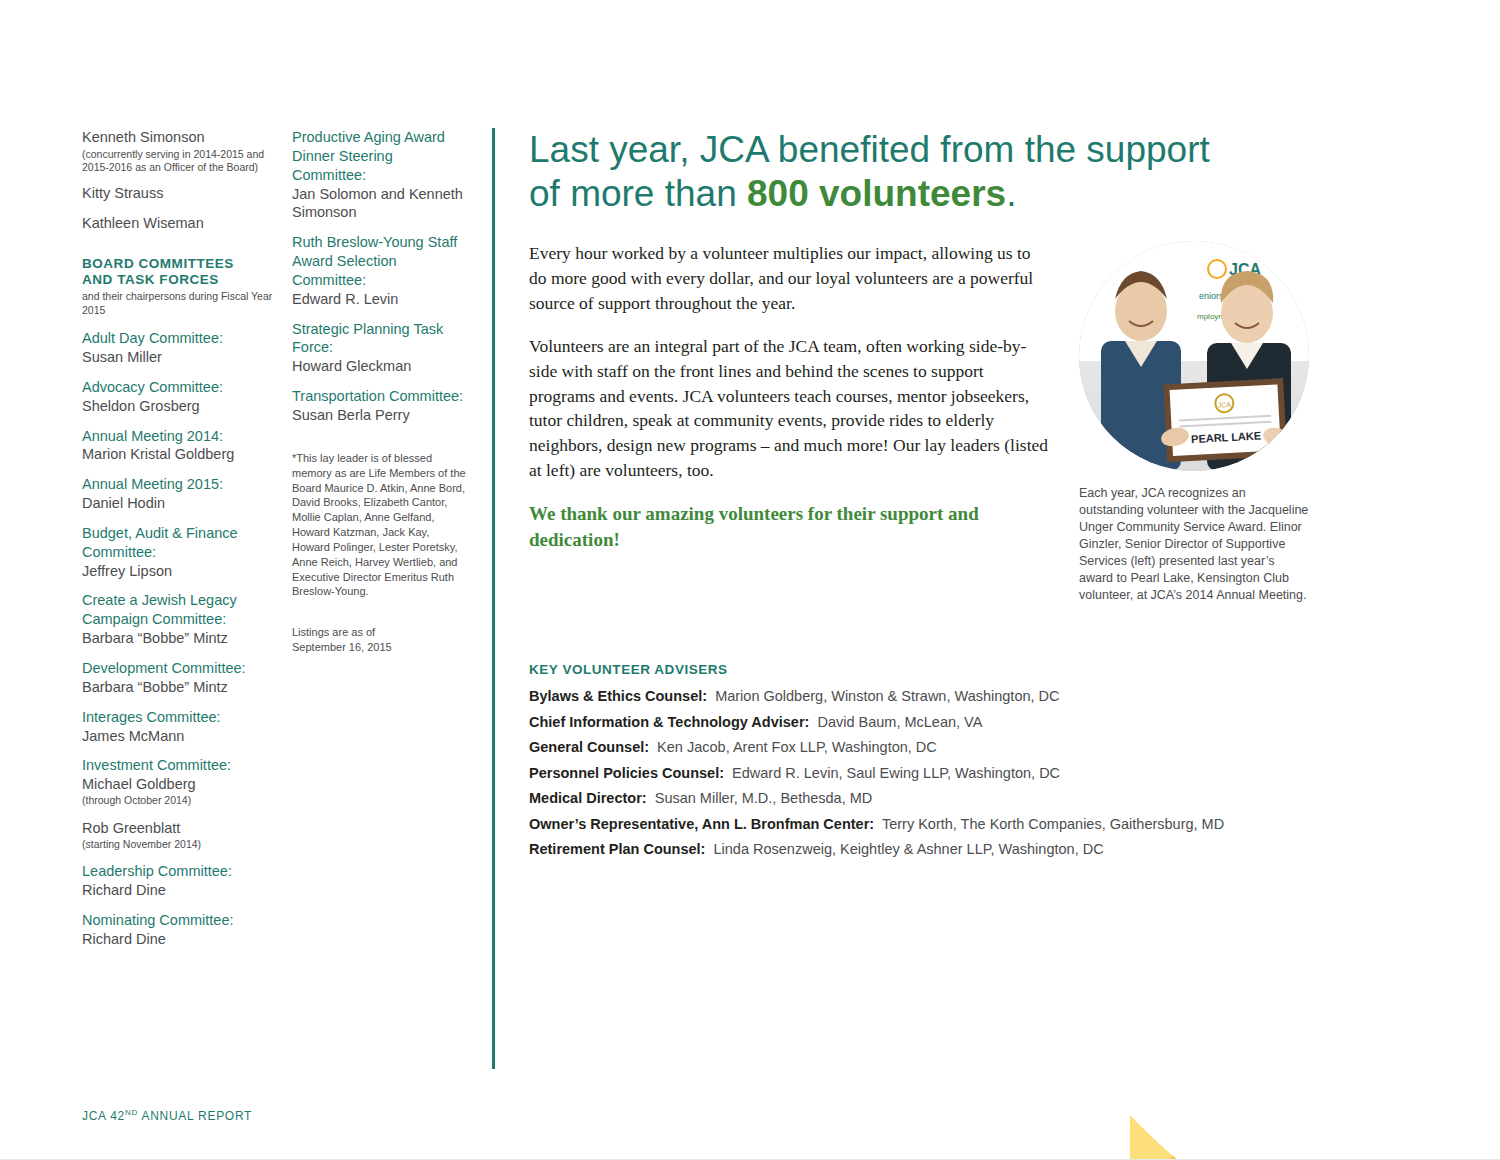9
Kenneth Simonson
(concurrently serving in 2014-2015 and 2015-2016 as an Officer of the Board)
Kitty Strauss
Kathleen Wiseman
Board Committees
and Task Forces
and their chairpersons during Fiscal Year 2015
Adult Day Committee: Susan Miller
Advocacy Committee: Sheldon Grosberg
Annual Meeting 2014: Marion Kristal Goldberg
Annual Meeting 2015: Daniel Hodin
Budget, Audit & Finance Committee: Jeffrey Lipson
Create a Jewish Legacy Campaign Committee: Barbara “Bobbe” Mintz
Development Committee: Barbara “Bobbe” Mintz
Interages Committee: James McMann
Investment Committee: Michael Goldberg(through October 2014)
Rob Greenblatt(starting November 2014)
Leadership Committee: Richard Dine
Nominating Committee: Richard Dine
Productive Aging Award Dinner Steering Committee: Jan Solomon and Kenneth Simonson
Ruth Breslow-Young Staff Award Selection Committee: Edward R. Levin
Strategic Planning Task Force: Howard Gleckman
Transportation Committee: Susan Berla Perry
*This lay leader is of blessed memory as are Life Members of the Board Maurice D. Atkin, Anne Bord, David Brooks, Elizabeth Cantor, Mollie Caplan, Anne Gelfand, Howard Katzman, Jack Kay, Howard Polinger, Lester Poretsky, Anne Reich, Harvey Wertlieb, and Executive Director Emeritus Ruth Breslow-Young.
Listings are as of
September 16, 2015
Last year, JCA benefited from the support of more than 800 volunteers.
Every hour worked by a volunteer multiplies our impact, allowing us to do more good with every dollar, and our loyal volunteers are a powerful source of support throughout the year.
Volunteers are an integral part of the JCA team, often working side-by-side with staff on the front lines and behind the scenes to support programs and events. JCA volunteers teach courses, mentor jobseekers, tutor children, speak at community events, provide rides to elderly neighbors, design new programs – and much more! Our lay leaders (listed at left) are volunteers, too.
We thank our amazing volunteers for their support and dedication!
JCA eniors Thrive mployme JCA PEARL LAKE
Each year, JCA recognizes an outstanding volunteer with the Jacqueline Unger Community Service Award. Elinor Ginzler, Senior Director of Supportive Services (left) presented last year’s award to Pearl Lake, Kensington Club volunteer, at JCA’s 2014 Annual Meeting.
Key Volunteer Advisers
Bylaws & Ethics Counsel: Marion Goldberg, Winston & Strawn, Washington, DC
Chief Information & Technology Adviser: David Baum, McLean, VA
General Counsel: Ken Jacob, Arent Fox LLP, Washington, DC
Personnel Policies Counsel: Edward R. Levin, Saul Ewing LLP, Washington, DC
Medical Director: Susan Miller, M.D., Bethesda, MD
Owner’s Representative, Ann L. Bronfman Center: Terry Korth, The Korth Companies, Gaithersburg, MD
Retirement Plan Counsel: Linda Rosenzweig, Keightley & Ashner LLP, Washington, DC
JCA 42ND Annual Report